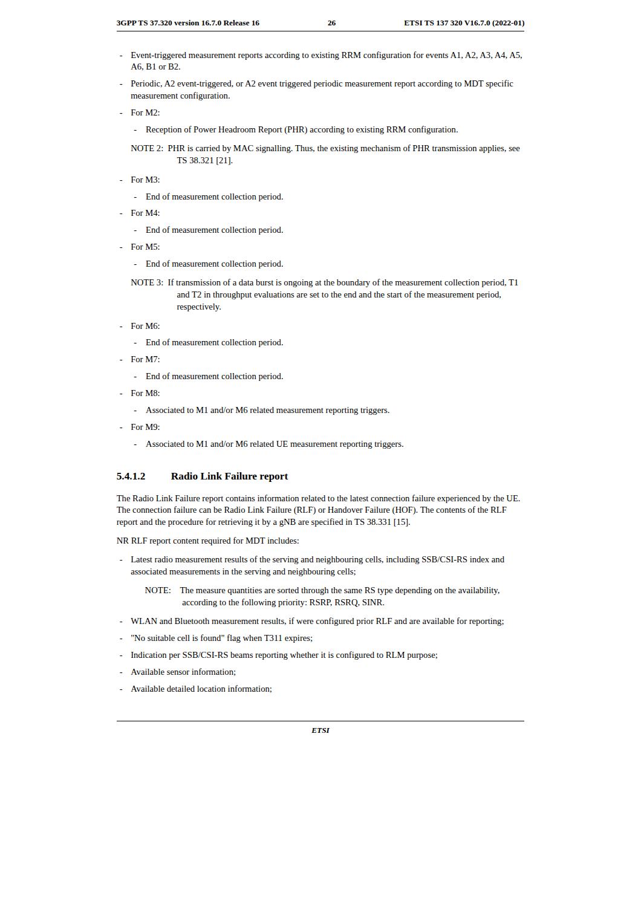3GPP TS 37.320 version 16.7.0 Release 16 26 ETSI TS 137 320 V16.7.0 (2022-01)
Event-triggered measurement reports according to existing RRM configuration for events A1, A2, A3, A4, A5, A6, B1 or B2.
Periodic, A2 event-triggered, or A2 event triggered periodic measurement report according to MDT specific measurement configuration.
For M2:
Reception of Power Headroom Report (PHR) according to existing RRM configuration.
NOTE 2: PHR is carried by MAC signalling. Thus, the existing mechanism of PHR transmission applies, see TS 38.321 [21].
For M3:
End of measurement collection period.
For M4:
End of measurement collection period.
For M5:
End of measurement collection period.
NOTE 3: If transmission of a data burst is ongoing at the boundary of the measurement collection period, T1 and T2 in throughput evaluations are set to the end and the start of the measurement period, respectively.
For M6:
End of measurement collection period.
For M7:
End of measurement collection period.
For M8:
Associated to M1 and/or M6 related measurement reporting triggers.
For M9:
Associated to M1 and/or M6 related UE measurement reporting triggers.
5.4.1.2 Radio Link Failure report
The Radio Link Failure report contains information related to the latest connection failure experienced by the UE. The connection failure can be Radio Link Failure (RLF) or Handover Failure (HOF). The contents of the RLF report and the procedure for retrieving it by a gNB are specified in TS 38.331 [15].
NR RLF report content required for MDT includes:
Latest radio measurement results of the serving and neighbouring cells, including SSB/CSI-RS index and associated measurements in the serving and neighbouring cells;
NOTE: The measure quantities are sorted through the same RS type depending on the availability, according to the following priority: RSRP, RSRQ, SINR.
WLAN and Bluetooth measurement results, if were configured prior RLF and are available for reporting;
"No suitable cell is found" flag when T311 expires;
Indication per SSB/CSI-RS beams reporting whether it is configured to RLM purpose;
Available sensor information;
Available detailed location information;
ETSI